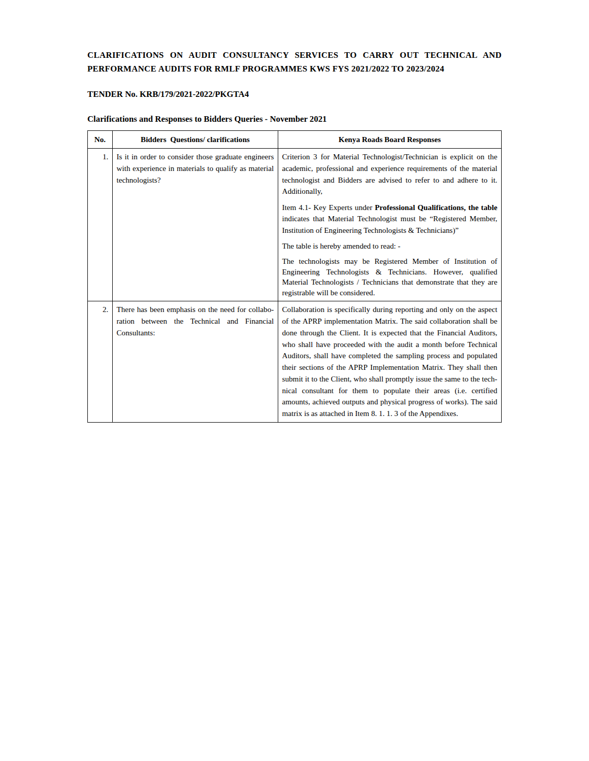Clarifications on Audit Consultancy Services to Carry Out Technical and Performance Audits for RMLF Programmes KWS FYs 2021/2022 to 2023/2024
TENDER No. KRB/179/2021-2022/PKGTA4
Clarifications and Responses to Bidders Queries - November 2021
| No. | Bidders Questions/ clarifications | Kenya Roads Board Responses |
| --- | --- | --- |
| 1. | Is it in order to consider those graduate engineers with experience in materials to qualify as material technologists? | Criterion 3 for Material Technologist/Technician is explicit on the academic, professional and experience requirements of the material technologist and Bidders are advised to refer to and adhere to it. Additionally, Item 4.1- Key Experts under Professional Qualifications, the table indicates that Material Technologist must be “Registered Member, Institution of Engineering Technologists & Technicians)” The table is hereby amended to read: - The technologists may be Registered Member of Institution of Engineering Technologists & Technicians. However, qualified Material Technologists / Technicians that demonstrate that they are registrable will be considered. |
| 2. | There has been emphasis on the need for collaboration between the Technical and Financial Consultants: | Collaboration is specifically during reporting and only on the aspect of the APRP implementation Matrix. The said collaboration shall be done through the Client. It is expected that the Financial Auditors, who shall have proceeded with the audit a month before Technical Auditors, shall have completed the sampling process and populated their sections of the APRP Implementation Matrix. They shall then submit it to the Client, who shall promptly issue the same to the technical consultant for them to populate their areas (i.e. certified amounts, achieved outputs and physical progress of works). The said matrix is as attached in Item 8. 1. 1. 3 of the Appendixes. |